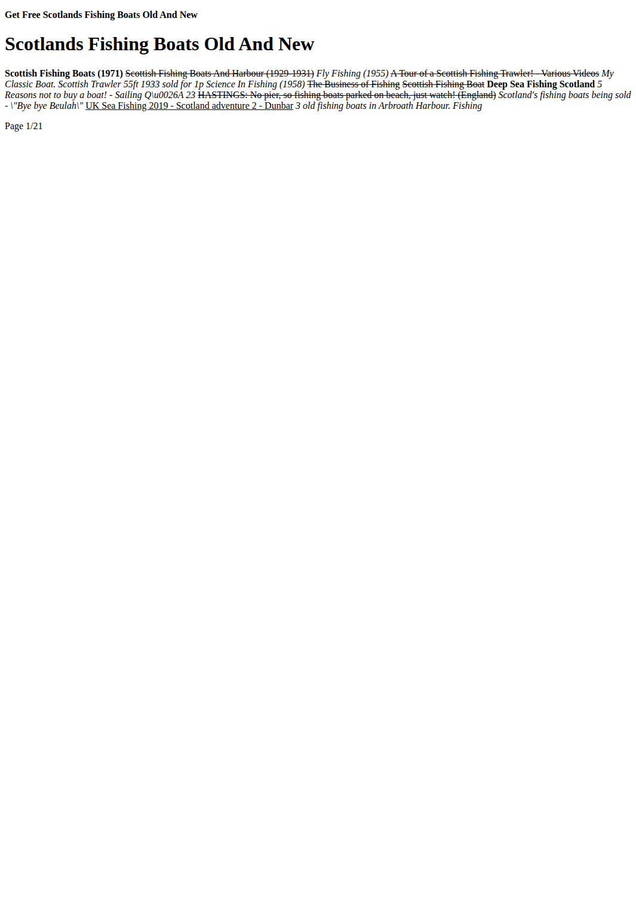Get Free Scotlands Fishing Boats Old And New
Scotlands Fishing Boats Old And New
Scottish Fishing Boats (1971) Scottish Fishing Boats And Harbour (1929-1931) Fly Fishing (1955) A Tour of a Scottish Fishing Trawler! - Various Videos My Classic Boat. Scottish Trawler 55ft 1933 sold for 1p Science In Fishing (1958) The Business of Fishing Scottish Fishing Boat Deep Sea Fishing Scotland 5 Reasons not to buy a boat! - Sailing Q\u0026A 23 HASTINGS: No pier, so fishing boats parked on beach, just watch! (England) Scotland's fishing boats being sold - \"Bye bye Beulah\" UK Sea Fishing 2019 - Scotland adventure 2 - Dunbar 3 old fishing boats in Arbroath Harbour. Fishing
Page 1/21